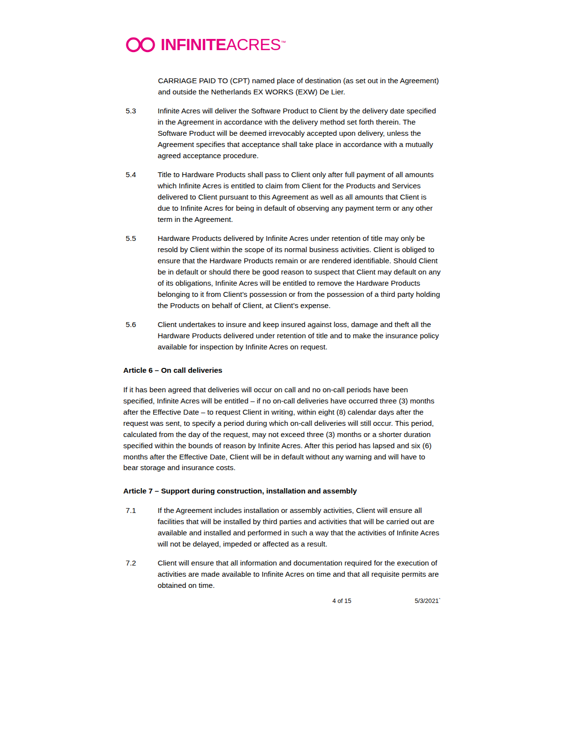INFINITE ACRES™
CARRIAGE PAID TO (CPT) named place of destination (as set out in the Agreement) and outside the Netherlands EX WORKS (EXW) De Lier.
5.3
Infinite Acres will deliver the Software Product to Client by the delivery date specified in the Agreement in accordance with the delivery method set forth therein. The Software Product will be deemed irrevocably accepted upon delivery, unless the Agreement specifies that acceptance shall take place in accordance with a mutually agreed acceptance procedure.
5.4
Title to Hardware Products shall pass to Client only after full payment of all amounts which Infinite Acres is entitled to claim from Client for the Products and Services delivered to Client pursuant to this Agreement as well as all amounts that Client is due to Infinite Acres for being in default of observing any payment term or any other term in the Agreement.
5.5
Hardware Products delivered by Infinite Acres under retention of title may only be resold by Client within the scope of its normal business activities. Client is obliged to ensure that the Hardware Products remain or are rendered identifiable. Should Client be in default or should there be good reason to suspect that Client may default on any of its obligations, Infinite Acres will be entitled to remove the Hardware Products belonging to it from Client’s possession or from the possession of a third party holding the Products on behalf of Client, at Client’s expense.
5.6
Client undertakes to insure and keep insured against loss, damage and theft all the Hardware Products delivered under retention of title and to make the insurance policy available for inspection by Infinite Acres on request.
Article 6 – On call deliveries
If it has been agreed that deliveries will occur on call and no on-call periods have been specified, Infinite Acres will be entitled – if no on-call deliveries have occurred three (3) months after the Effective Date – to request Client in writing, within eight (8) calendar days after the request was sent, to specify a period during which on-call deliveries will still occur. This period, calculated from the day of the request, may not exceed three (3) months or a shorter duration specified within the bounds of reason by Infinite Acres. After this period has lapsed and six (6) months after the Effective Date, Client will be in default without any warning and will have to bear storage and insurance costs.
Article 7 – Support during construction, installation and assembly
7.1
If the Agreement includes installation or assembly activities, Client will ensure all facilities that will be installed by third parties and activities that will be carried out are available and installed and performed in such a way that the activities of Infinite Acres will not be delayed, impeded or affected as a result.
7.2
Client will ensure that all information and documentation required for the execution of activities are made available to Infinite Acres on time and that all requisite permits are obtained on time.
4 of 15
5/3/2021`